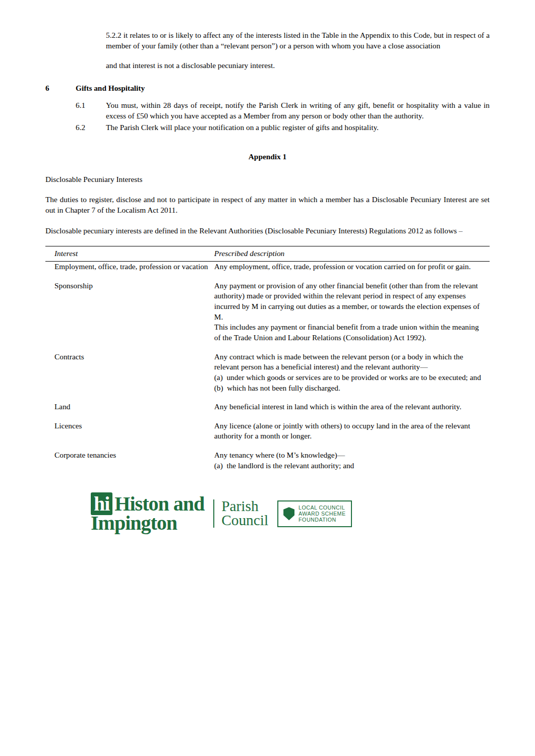5.2.2 it relates to or is likely to affect any of the interests listed in the Table in the Appendix to this Code, but in respect of a member of your family (other than a “relevant person”) or a person with whom you have a close association
and that interest is not a disclosable pecuniary interest.
6 Gifts and Hospitality
6.1 You must, within 28 days of receipt, notify the Parish Clerk in writing of any gift, benefit or hospitality with a value in excess of £50 which you have accepted as a Member from any person or body other than the authority.
6.2 The Parish Clerk will place your notification on a public register of gifts and hospitality.
Appendix 1
Disclosable Pecuniary Interests
The duties to register, disclose and not to participate in respect of any matter in which a member has a Disclosable Pecuniary Interest are set out in Chapter 7 of the Localism Act 2011.
Disclosable pecuniary interests are defined in the Relevant Authorities (Disclosable Pecuniary Interests) Regulations 2012 as follows –
| Interest | Prescribed description |
| --- | --- |
| Employment, office, trade, profession or vacation | Any employment, office, trade, profession or vocation carried on for profit or gain. |
| Sponsorship | Any payment or provision of any other financial benefit (other than from the relevant authority) made or provided within the relevant period in respect of any expenses incurred by M in carrying out duties as a member, or towards the election expenses of M. This includes any payment or financial benefit from a trade union within the meaning of the Trade Union and Labour Relations (Consolidation) Act 1992). |
| Contracts | Any contract which is made between the relevant person (or a body in which the relevant person has a beneficial interest) and the relevant authority— (a) under which goods or services are to be provided or works are to be executed; and (b) which has not been fully discharged. |
| Land | Any beneficial interest in land which is within the area of the relevant authority. |
| Licences | Any licence (alone or jointly with others) to occupy land in the area of the relevant authority for a month or longer. |
| Corporate tenancies | Any tenancy where (to M’s knowledge)— (a) the landlord is the relevant authority; and |
hi Histon and
Impington
Parish
Council
LOCAL COUNCIL
AWARD SCHEME
FOUNDATION